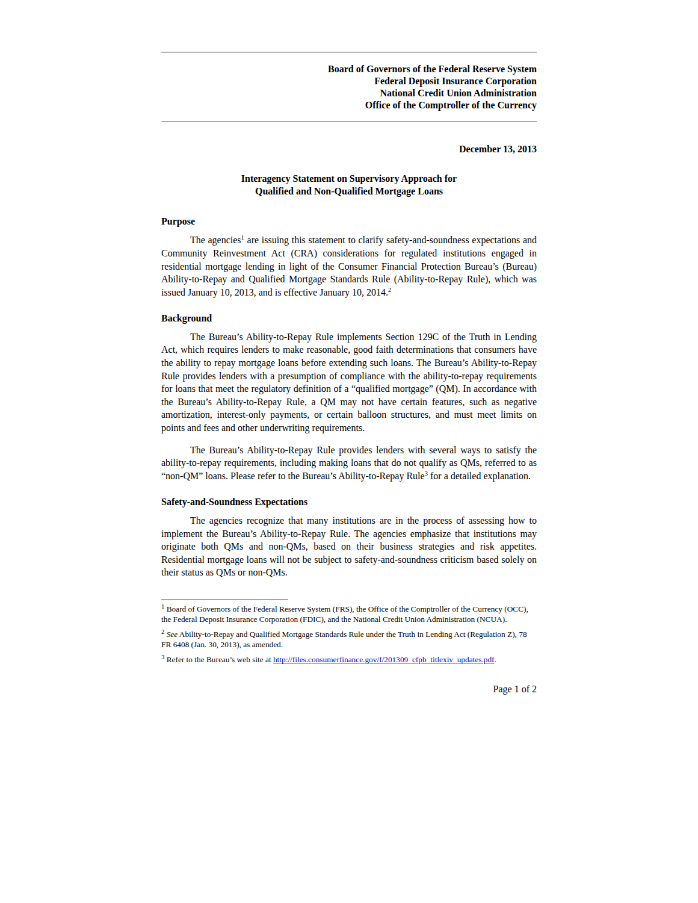Board of Governors of the Federal Reserve System
Federal Deposit Insurance Corporation
National Credit Union Administration
Office of the Comptroller of the Currency
December 13, 2013
Interagency Statement on Supervisory Approach for
Qualified and Non-Qualified Mortgage Loans
Purpose
The agencies1 are issuing this statement to clarify safety-and-soundness expectations and Community Reinvestment Act (CRA) considerations for regulated institutions engaged in residential mortgage lending in light of the Consumer Financial Protection Bureau’s (Bureau) Ability-to-Repay and Qualified Mortgage Standards Rule (Ability-to-Repay Rule), which was issued January 10, 2013, and is effective January 10, 2014.2
Background
The Bureau’s Ability-to-Repay Rule implements Section 129C of the Truth in Lending Act, which requires lenders to make reasonable, good faith determinations that consumers have the ability to repay mortgage loans before extending such loans. The Bureau’s Ability-to-Repay Rule provides lenders with a presumption of compliance with the ability-to-repay requirements for loans that meet the regulatory definition of a “qualified mortgage” (QM). In accordance with the Bureau’s Ability-to-Repay Rule, a QM may not have certain features, such as negative amortization, interest-only payments, or certain balloon structures, and must meet limits on points and fees and other underwriting requirements.
The Bureau’s Ability-to-Repay Rule provides lenders with several ways to satisfy the ability-to-repay requirements, including making loans that do not qualify as QMs, referred to as “non-QM” loans. Please refer to the Bureau’s Ability-to-Repay Rule3 for a detailed explanation.
Safety-and-Soundness Expectations
The agencies recognize that many institutions are in the process of assessing how to implement the Bureau’s Ability-to-Repay Rule. The agencies emphasize that institutions may originate both QMs and non-QMs, based on their business strategies and risk appetites. Residential mortgage loans will not be subject to safety-and-soundness criticism based solely on their status as QMs or non-QMs.
1 Board of Governors of the Federal Reserve System (FRS), the Office of the Comptroller of the Currency (OCC), the Federal Deposit Insurance Corporation (FDIC), and the National Credit Union Administration (NCUA).
2 See Ability-to-Repay and Qualified Mortgage Standards Rule under the Truth in Lending Act (Regulation Z), 78 FR 6408 (Jan. 30, 2013), as amended.
3 Refer to the Bureau’s web site at http://files.consumerfinance.gov/f/201309_cfpb_titlexiv_updates.pdf.
Page 1 of 2